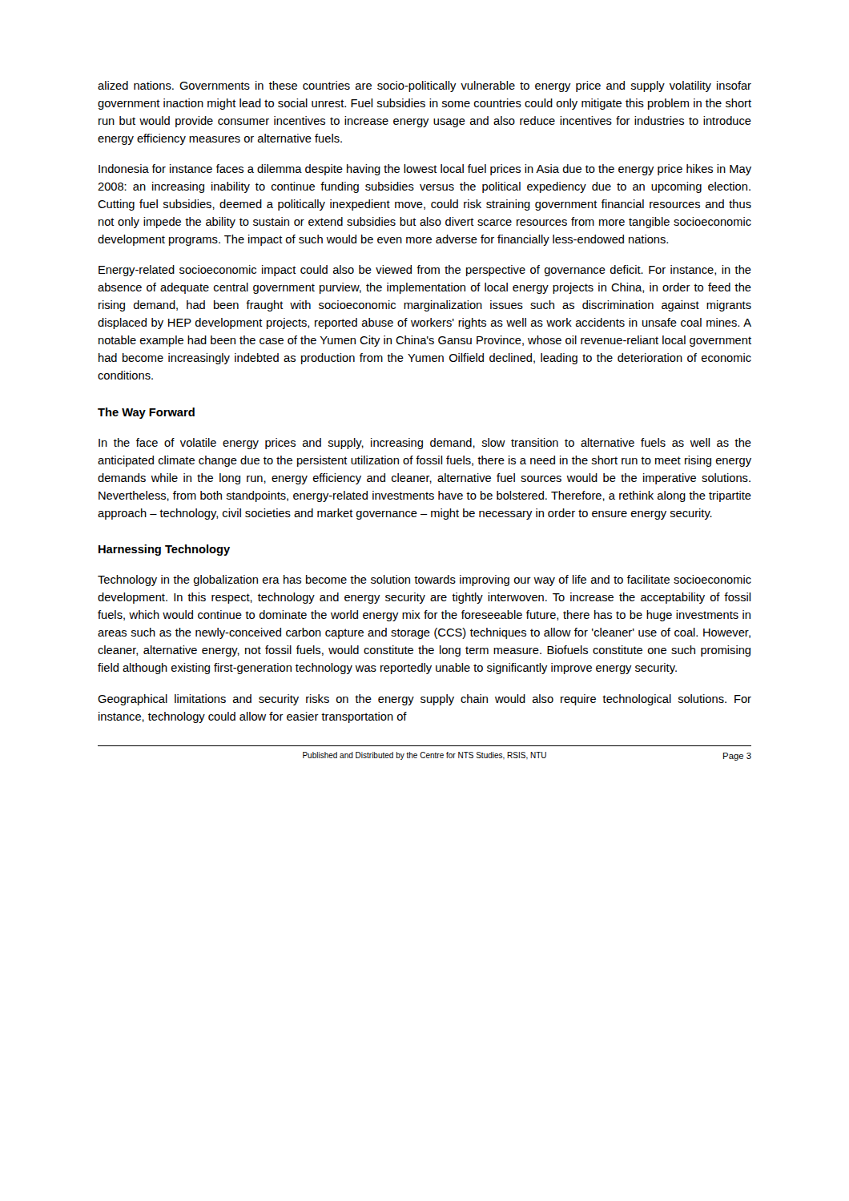alized nations. Governments in these countries are socio-politically vulnerable to energy price and supply volatility insofar government inaction might lead to social unrest. Fuel subsidies in some countries could only mitigate this problem in the short run but would provide consumer incentives to increase energy usage and also reduce incentives for industries to introduce energy efficiency measures or alternative fuels.
Indonesia for instance faces a dilemma despite having the lowest local fuel prices in Asia due to the energy price hikes in May 2008: an increasing inability to continue funding subsidies versus the political expediency due to an upcoming election. Cutting fuel subsidies, deemed a politically inexpedient move, could risk straining government financial resources and thus not only impede the ability to sustain or extend subsidies but also divert scarce resources from more tangible socioeconomic development programs. The impact of such would be even more adverse for financially less-endowed nations.
Energy-related socioeconomic impact could also be viewed from the perspective of governance deficit. For instance, in the absence of adequate central government purview, the implementation of local energy projects in China, in order to feed the rising demand, had been fraught with socioeconomic marginalization issues such as discrimination against migrants displaced by HEP development projects, reported abuse of workers' rights as well as work accidents in unsafe coal mines. A notable example had been the case of the Yumen City in China's Gansu Province, whose oil revenue-reliant local government had become increasingly indebted as production from the Yumen Oilfield declined, leading to the deterioration of economic conditions.
The Way Forward
In the face of volatile energy prices and supply, increasing demand, slow transition to alternative fuels as well as the anticipated climate change due to the persistent utilization of fossil fuels, there is a need in the short run to meet rising energy demands while in the long run, energy efficiency and cleaner, alternative fuel sources would be the imperative solutions. Nevertheless, from both standpoints, energy-related investments have to be bolstered. Therefore, a rethink along the tripartite approach – technology, civil societies and market governance – might be necessary in order to ensure energy security.
Harnessing Technology
Technology in the globalization era has become the solution towards improving our way of life and to facilitate socioeconomic development. In this respect, technology and energy security are tightly interwoven. To increase the acceptability of fossil fuels, which would continue to dominate the world energy mix for the foreseeable future, there has to be huge investments in areas such as the newly-conceived carbon capture and storage (CCS) techniques to allow for 'cleaner' use of coal. However, cleaner, alternative energy, not fossil fuels, would constitute the long term measure. Biofuels constitute one such promising field although existing first-generation technology was reportedly unable to significantly improve energy security.
Geographical limitations and security risks on the energy supply chain would also require technological solutions. For instance, technology could allow for easier transportation of
Published and Distributed by the Centre for NTS Studies, RSIS, NTU Page 3